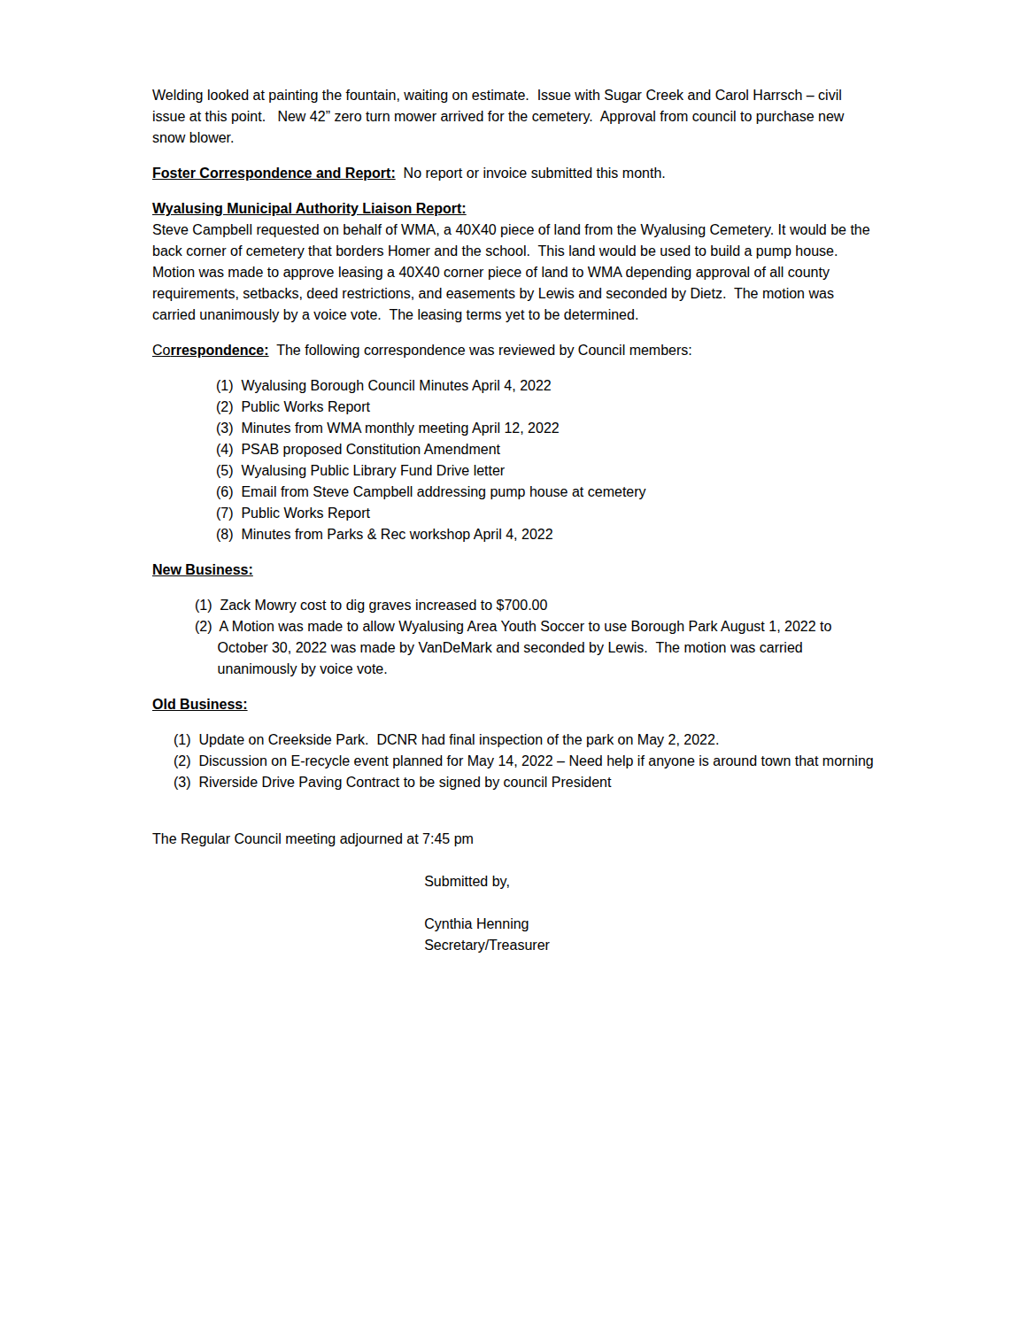Welding looked at painting the fountain, waiting on estimate. Issue with Sugar Creek and Carol Harrsch – civil issue at this point. New 42” zero turn mower arrived for the cemetery. Approval from council to purchase new snow blower.
Foster Correspondence and Report: No report or invoice submitted this month.
Wyalusing Municipal Authority Liaison Report:
Steve Campbell requested on behalf of WMA, a 40X40 piece of land from the Wyalusing Cemetery. It would be the back corner of cemetery that borders Homer and the school. This land would be used to build a pump house. Motion was made to approve leasing a 40X40 corner piece of land to WMA depending approval of all county requirements, setbacks, deed restrictions, and easements by Lewis and seconded by Dietz. The motion was carried unanimously by a voice vote. The leasing terms yet to be determined.
Correspondence: The following correspondence was reviewed by Council members:
(1) Wyalusing Borough Council Minutes April 4, 2022
(2) Public Works Report
(3) Minutes from WMA monthly meeting April 12, 2022
(4) PSAB proposed Constitution Amendment
(5) Wyalusing Public Library Fund Drive letter
(6) Email from Steve Campbell addressing pump house at cemetery
(7) Public Works Report
(8) Minutes from Parks & Rec workshop April 4, 2022
New Business:
(1) Zack Mowry cost to dig graves increased to $700.00
(2) A Motion was made to allow Wyalusing Area Youth Soccer to use Borough Park August 1, 2022 to October 30, 2022 was made by VanDeMark and seconded by Lewis. The motion was carried unanimously by voice vote.
Old Business:
(1) Update on Creekside Park. DCNR had final inspection of the park on May 2, 2022.
(2) Discussion on E-recycle event planned for May 14, 2022 – Need help if anyone is around town that morning
(3) Riverside Drive Paving Contract to be signed by council President
The Regular Council meeting adjourned at 7:45 pm
Submitted by,
Cynthia Henning
Secretary/Treasurer